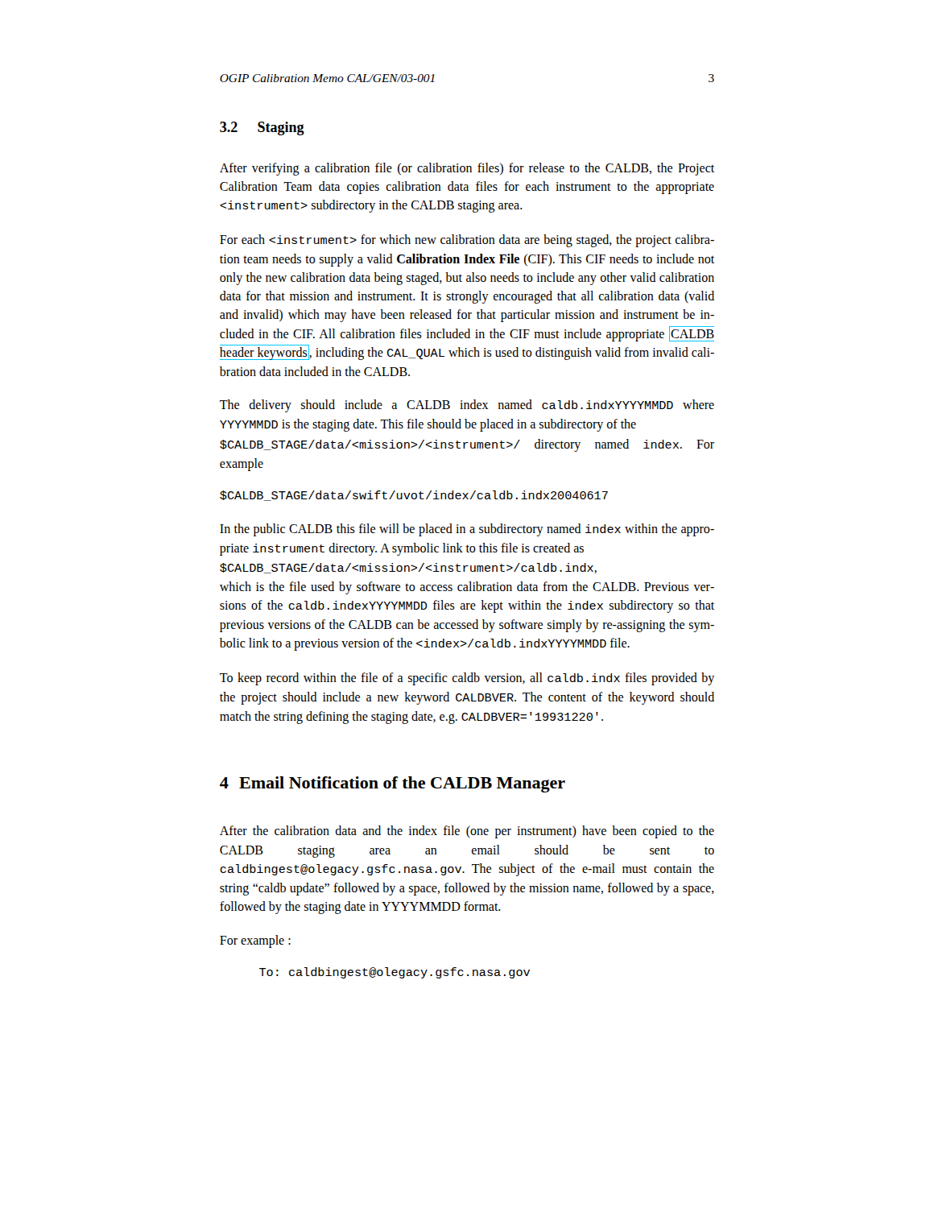OGIP Calibration Memo CAL/GEN/03-001 3
3.2 Staging
After verifying a calibration file (or calibration files) for release to the CALDB, the Project Calibration Team data copies calibration data files for each instrument to the appropriate <instrument> subdirectory in the CALDB staging area.
For each <instrument> for which new calibration data are being staged, the project calibration team needs to supply a valid Calibration Index File (CIF). This CIF needs to include not only the new calibration data being staged, but also needs to include any other valid calibration data for that mission and instrument. It is strongly encouraged that all calibration data (valid and invalid) which may have been released for that particular mission and instrument be included in the CIF. All calibration files included in the CIF must include appropriate CALDB header keywords, including the CAL_QUAL which is used to distinguish valid from invalid calibration data included in the CALDB.
The delivery should include a CALDB index named caldb.indxYYYYMMDD where YYYYMMDD is the staging date. This file should be placed in a subdirectory of the
$CALDB_STAGE/data/<mission>/<instrument>/ directory named index. For example
$CALDB_STAGE/data/swift/uvot/index/caldb.indx20040617
In the public CALDB this file will be placed in a subdirectory named index within the appropriate instrument directory. A symbolic link to this file is created as
$CALDB_STAGE/data/<mission>/<instrument>/caldb.indx,
which is the file used by software to access calibration data from the CALDB. Previous versions of the caldb.indexYYYYMMDD files are kept within the index subdirectory so that previous versions of the CALDB can be accessed by software simply by re-assigning the symbolic link to a previous version of the <index>/caldb.indxYYYYMMDD file.
To keep record within the file of a specific caldb version, all caldb.indx files provided by the project should include a new keyword CALDBVER. The content of the keyword should match the string defining the staging date, e.g. CALDBVER='19931220'.
4 Email Notification of the CALDB Manager
After the calibration data and the index file (one per instrument) have been copied to the CALDB staging area an email should be sent to caldbingest@olegacy.gsfc.nasa.gov. The subject of the e-mail must contain the string “caldb update” followed by a space, followed by the mission name, followed by a space, followed by the staging date in YYYYMMDD format.
For example :
To: caldbingest@olegacy.gsfc.nasa.gov